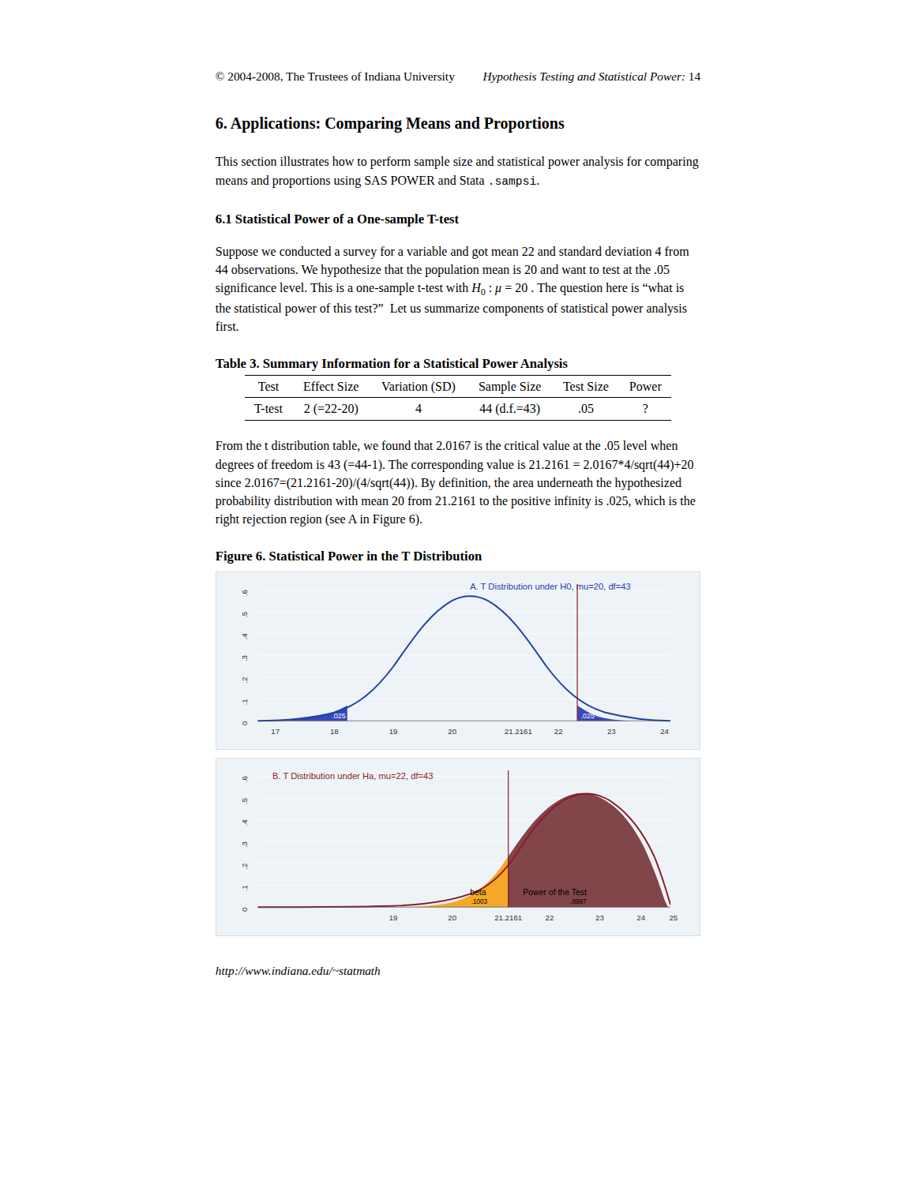© 2004-2008, The Trustees of Indiana University
Hypothesis Testing and Statistical Power: 14
6. Applications: Comparing Means and Proportions
This section illustrates how to perform sample size and statistical power analysis for comparing means and proportions using SAS POWER and Stata .sampsi.
6.1 Statistical Power of a One-sample T-test
Suppose we conducted a survey for a variable and got mean 22 and standard deviation 4 from 44 observations. We hypothesize that the population mean is 20 and want to test at the .05 significance level. This is a one-sample t-test with H0 : μ = 20 . The question here is “what is the statistical power of this test?” Let us summarize components of statistical power analysis first.
Table 3. Summary Information for a Statistical Power Analysis
| Test | Effect Size | Variation (SD) | Sample Size | Test Size | Power |
| --- | --- | --- | --- | --- | --- |
| T-test | 2 (=22-20) | 4 | 44 (d.f.=43) | .05 | ? |
From the t distribution table, we found that 2.0167 is the critical value at the .05 level when degrees of freedom is 43 (=44-1). The corresponding value is 21.2161 = 2.0167*4/sqrt(44)+20 since 2.0167=(21.2161-20)/(4/sqrt(44)). By definition, the area underneath the hypothesized probability distribution with mean 20 from 21.2161 to the positive infinity is .025, which is the right rejection region (see A in Figure 6).
Figure 6. Statistical Power in the T Distribution
.6 .5 .4 .3 .2 .1 0 A. T Distribution under H0, mu=20, df=43 .025 .025 17 18 19 20 21.2161 22 23 24
.6 .5 .4 .3 .2 .1 0 B. T Distribution under Ha, mu=22, df=43 beta .1003 Power of the Test .8997 19 20 21.2161 22 23 24 25
http://www.indiana.edu/~statmath